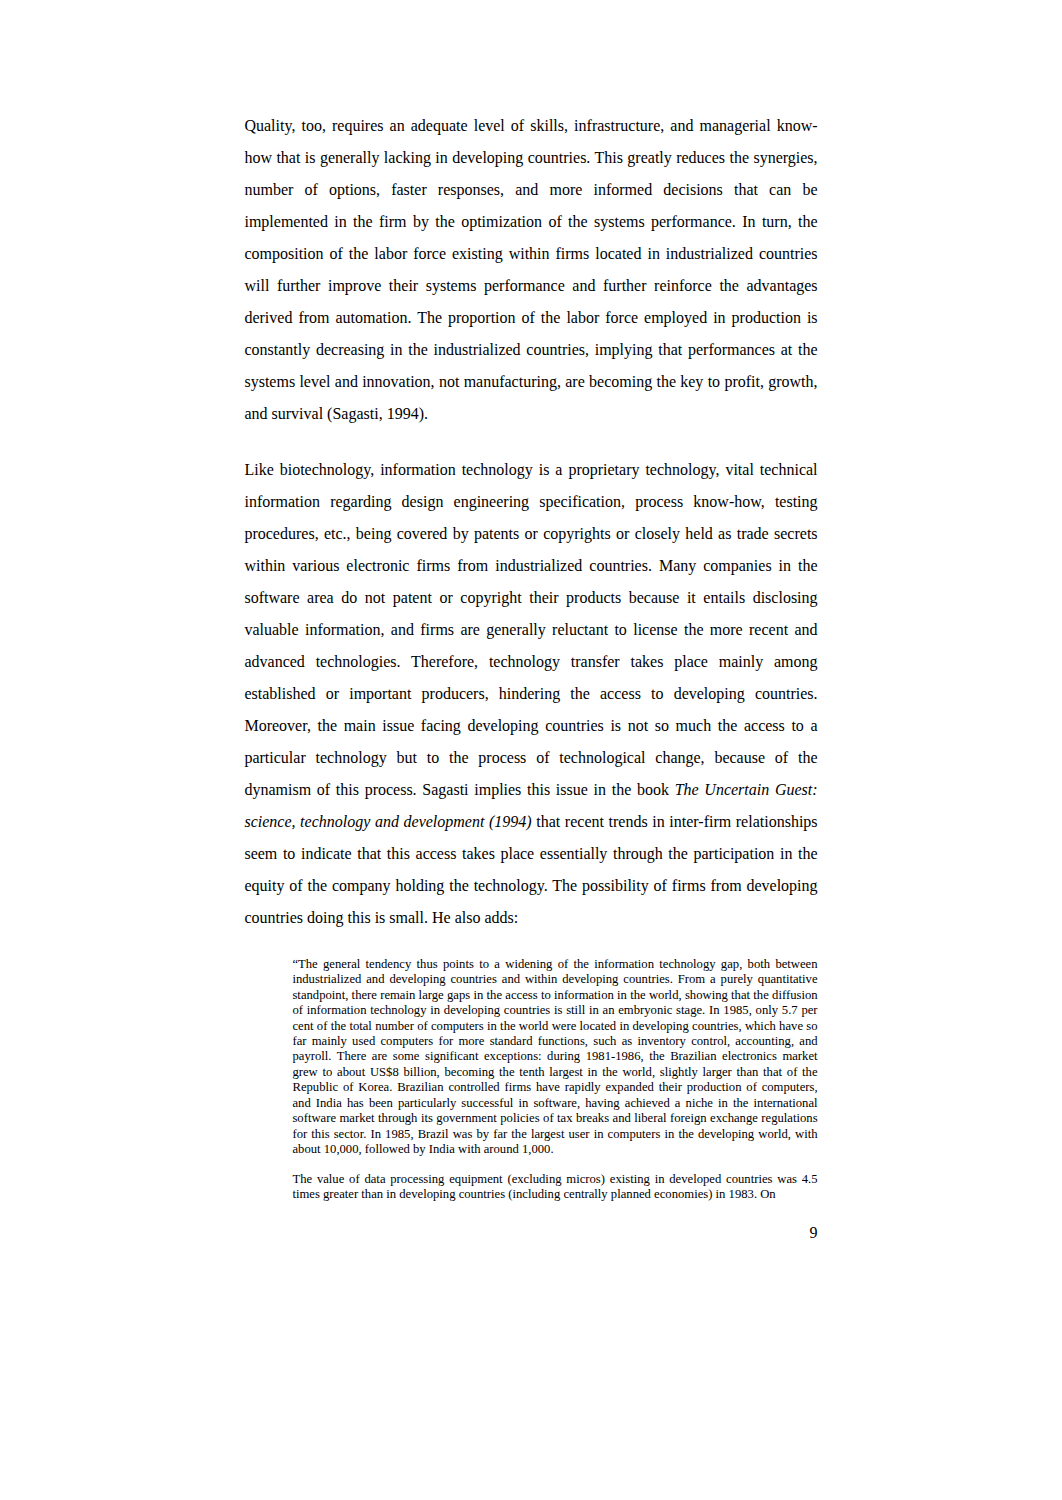Quality, too, requires an adequate level of skills, infrastructure, and managerial know-how that is generally lacking in developing countries. This greatly reduces the synergies, number of options, faster responses, and more informed decisions that can be implemented in the firm by the optimization of the systems performance. In turn, the composition of the labor force existing within firms located in industrialized countries will further improve their systems performance and further reinforce the advantages derived from automation. The proportion of the labor force employed in production is constantly decreasing in the industrialized countries, implying that performances at the systems level and innovation, not manufacturing, are becoming the key to profit, growth, and survival (Sagasti, 1994).
Like biotechnology, information technology is a proprietary technology, vital technical information regarding design engineering specification, process know-how, testing procedures, etc., being covered by patents or copyrights or closely held as trade secrets within various electronic firms from industrialized countries. Many companies in the software area do not patent or copyright their products because it entails disclosing valuable information, and firms are generally reluctant to license the more recent and advanced technologies. Therefore, technology transfer takes place mainly among established or important producers, hindering the access to developing countries. Moreover, the main issue facing developing countries is not so much the access to a particular technology but to the process of technological change, because of the dynamism of this process. Sagasti implies this issue in the book The Uncertain Guest: science, technology and development (1994) that recent trends in inter-firm relationships seem to indicate that this access takes place essentially through the participation in the equity of the company holding the technology. The possibility of firms from developing countries doing this is small. He also adds:
“The general tendency thus points to a widening of the information technology gap, both between industrialized and developing countries and within developing countries. From a purely quantitative standpoint, there remain large gaps in the access to information in the world, showing that the diffusion of information technology in developing countries is still in an embryonic stage. In 1985, only 5.7 per cent of the total number of computers in the world were located in developing countries, which have so far mainly used computers for more standard functions, such as inventory control, accounting, and payroll. There are some significant exceptions: during 1981-1986, the Brazilian electronics market grew to about US$8 billion, becoming the tenth largest in the world, slightly larger than that of the Republic of Korea. Brazilian controlled firms have rapidly expanded their production of computers, and India has been particularly successful in software, having achieved a niche in the international software market through its government policies of tax breaks and liberal foreign exchange regulations for this sector. In 1985, Brazil was by far the largest user in computers in the developing world, with about 10,000, followed by India with around 1,000.
The value of data processing equipment (excluding micros) existing in developed countries was 4.5 times greater than in developing countries (including centrally planned economies) in 1983. On
9